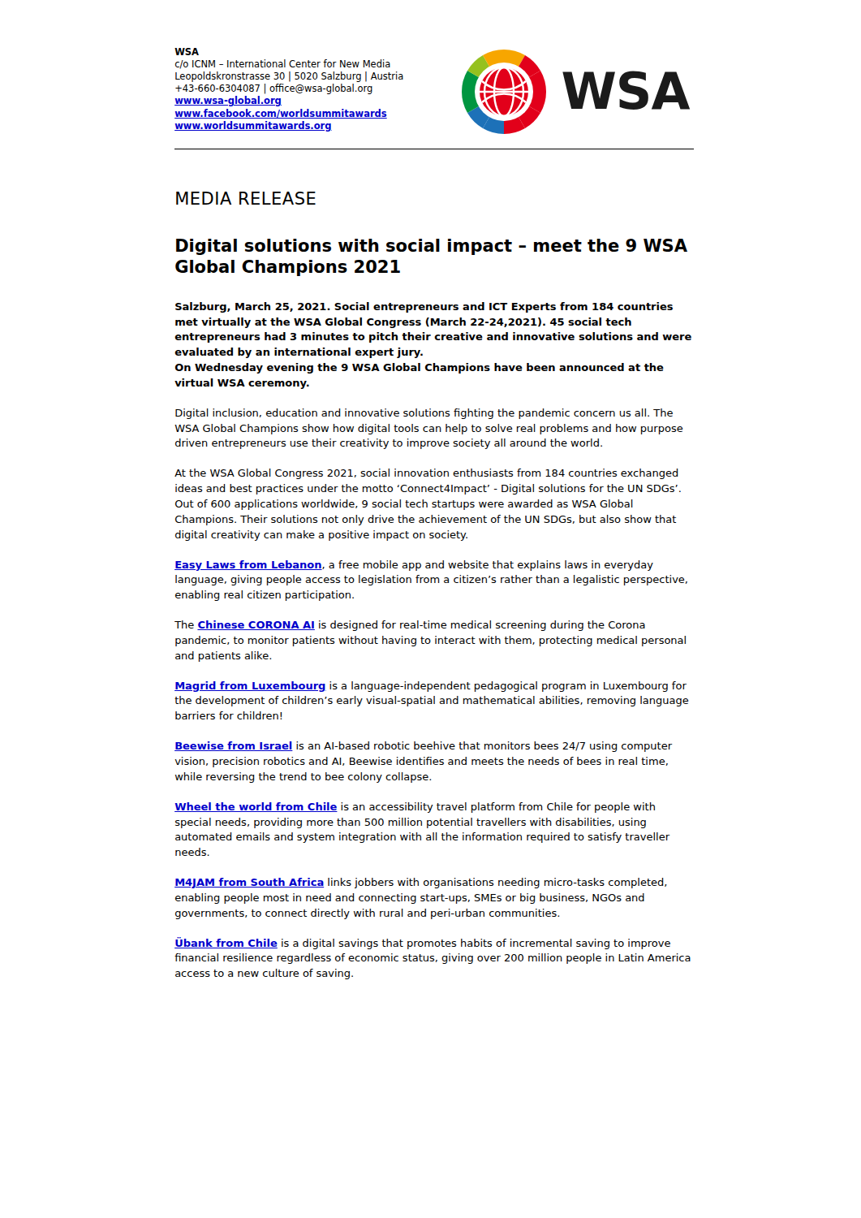WSA
c/o ICNM – International Center for New Media
Leopoldskronstrasse 30 | 5020 Salzburg | Austria
+43-660-6304087 | office@wsa-global.org
www.wsa-global.org www.facebook.com/worldsummitawards www.worldsummitawards.org
WSA
MEDIA RELEASE
Digital solutions with social impact – meet the 9 WSA Global Champions 2021
Salzburg, March 25, 2021. Social entrepreneurs and ICT Experts from 184 countries met virtually at the WSA Global Congress (March 22-24,2021). 45 social tech entrepreneurs had 3 minutes to pitch their creative and innovative solutions and were evaluated by an international expert jury.
On Wednesday evening the 9 WSA Global Champions have been announced at the virtual WSA ceremony.
Digital inclusion, education and innovative solutions fighting the pandemic concern us all. The WSA Global Champions show how digital tools can help to solve real problems and how purpose driven entrepreneurs use their creativity to improve society all around the world.
At the WSA Global Congress 2021, social innovation enthusiasts from 184 countries exchanged ideas and best practices under the motto ‘Connect4Impact’ - Digital solutions for the UN SDGs’. Out of 600 applications worldwide, 9 social tech startups were awarded as WSA Global Champions. Their solutions not only drive the achievement of the UN SDGs, but also show that digital creativity can make a positive impact on society.
Easy Laws from Lebanon, a free mobile app and website that explains laws in everyday language, giving people access to legislation from a citizen’s rather than a legalistic perspective, enabling real citizen participation.
The Chinese CORONA AI is designed for real-time medical screening during the Corona pandemic, to monitor patients without having to interact with them, protecting medical personal and patients alike.
Magrid from Luxembourg is a language-independent pedagogical program in Luxembourg for the development of children’s early visual-spatial and mathematical abilities, removing language barriers for children!
Beewise from Israel is an AI-based robotic beehive that monitors bees 24/7 using computer vision, precision robotics and AI, Beewise identifies and meets the needs of bees in real time, while reversing the trend to bee colony collapse.
Wheel the world from Chile is an accessibility travel platform from Chile for people with special needs, providing more than 500 million potential travellers with disabilities, using automated emails and system integration with all the information required to satisfy traveller needs.
M4JAM from South Africa links jobbers with organisations needing micro-tasks completed, enabling people most in need and connecting start-ups, SMEs or big business, NGOs and governments, to connect directly with rural and peri-urban communities.
Übank from Chile is a digital savings that promotes habits of incremental saving to improve financial resilience regardless of economic status, giving over 200 million people in Latin America access to a new culture of saving.